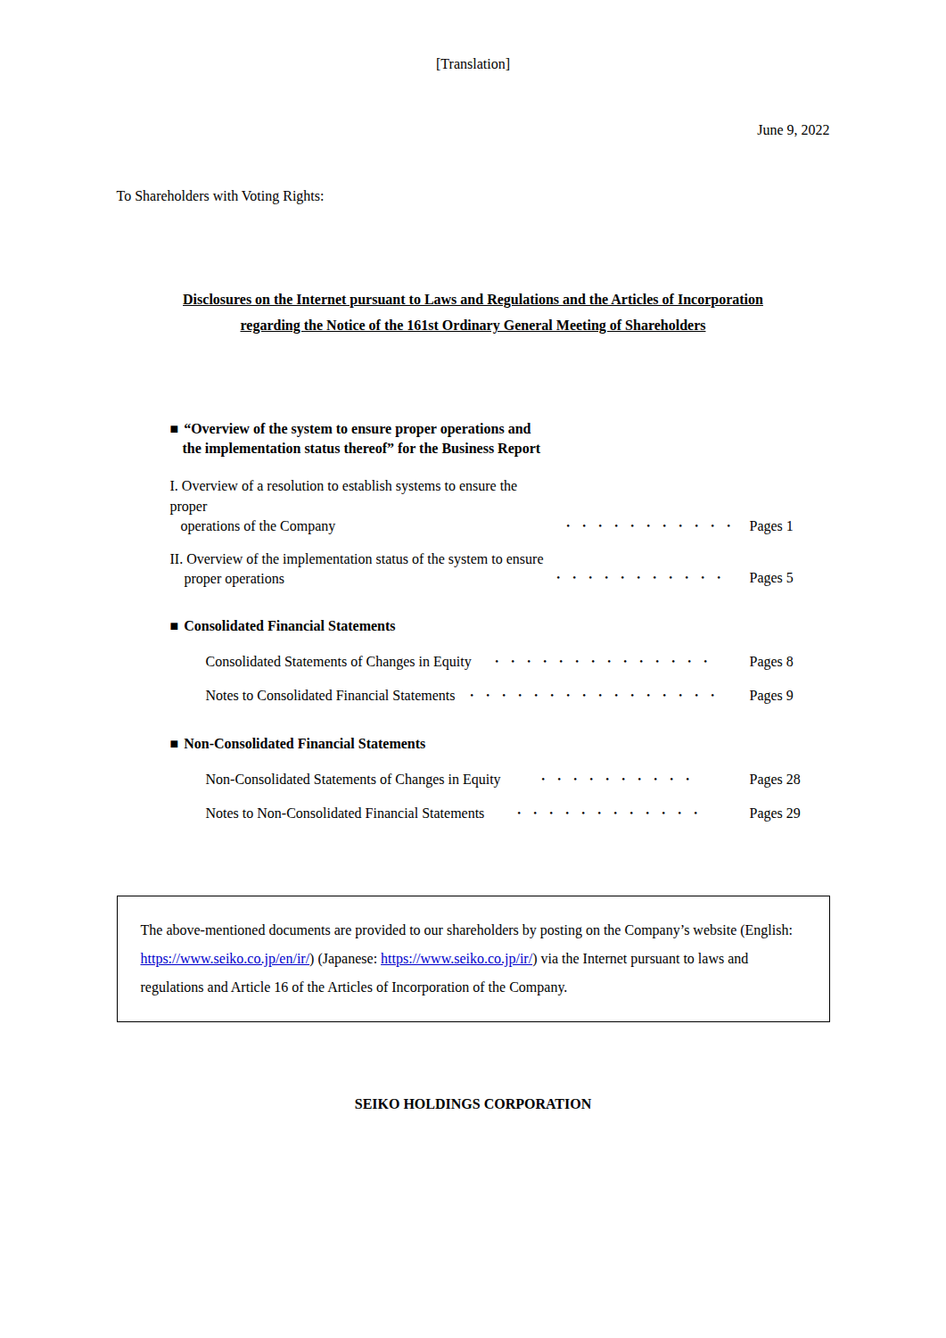[Translation]
June 9, 2022
To Shareholders with Voting Rights:
Disclosures on the Internet pursuant to Laws and Regulations and the Articles of Incorporation
regarding the Notice of the 161st Ordinary General Meeting of Shareholders
■“Overview of the system to ensure proper operations and
the implementation status thereof” for the Business Report
I. Overview of a resolution to establish systems to ensure the proper
operations of the Company
・・・・・・・・・・・・・・
Pages 1
II. Overview of the implementation status of the system to ensure
proper operations
・・・・・・・・・・・・・・
Pages 5
■Consolidated Financial Statements
Consolidated Statements of Changes in Equity
・・・・・・・・・・・・・・
Pages 8
Notes to Consolidated Financial Statements
・・・・・・・・・・・・・・・・
Pages 9
■Non-Consolidated Financial Statements
Non-Consolidated Statements of Changes in Equity
・・・・・・・・・・
Pages 28
Notes to Non-Consolidated Financial Statements
・・・・・・・・・・・・
Pages 29
The above-mentioned documents are provided to our shareholders by posting on the Company’s website (English: https://www.seiko.co.jp/en/ir/) (Japanese: https://www.seiko.co.jp/ir/) via the Internet pursuant to laws and regulations and Article 16 of the Articles of Incorporation of the Company.
SEIKO HOLDINGS CORPORATION